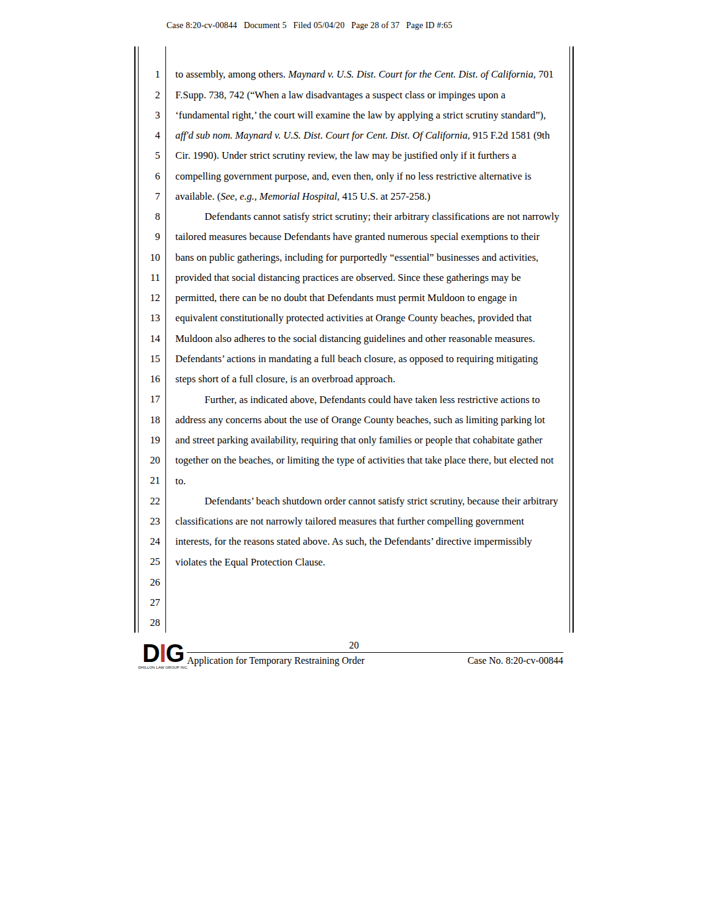Case 8:20-cv-00844 Document 5 Filed 05/04/20 Page 28 of 37 Page ID #:65
1
2
3
4
5
6
7
8
9
10
11
12
13
14
15
16
17
18
19
20
21
22
23
24
25
26
27
28
to assembly, among others. Maynard v. U.S. Dist. Court for the Cent. Dist. of California, 701 F.Supp. 738, 742 (“When a law disadvantages a suspect class or impinges upon a ‘fundamental right,’ the court will examine the law by applying a strict scrutiny standard”), aff'd sub nom. Maynard v. U.S. Dist. Court for Cent. Dist. Of California, 915 F.2d 1581 (9th Cir. 1990). Under strict scrutiny review, the law may be justified only if it furthers a compelling government purpose, and, even then, only if no less restrictive alternative is available. (See, e.g., Memorial Hospital, 415 U.S. at 257-258.)
Defendants cannot satisfy strict scrutiny; their arbitrary classifications are not narrowly tailored measures because Defendants have granted numerous special exemptions to their bans on public gatherings, including for purportedly “essential” businesses and activities, provided that social distancing practices are observed. Since these gatherings may be permitted, there can be no doubt that Defendants must permit Muldoon to engage in equivalent constitutionally protected activities at Orange County beaches, provided that Muldoon also adheres to the social distancing guidelines and other reasonable measures. Defendants’ actions in mandating a full beach closure, as opposed to requiring mitigating steps short of a full closure, is an overbroad approach.
Further, as indicated above, Defendants could have taken less restrictive actions to address any concerns about the use of Orange County beaches, such as limiting parking lot and street parking availability, requiring that only families or people that cohabitate gather together on the beaches, or limiting the type of activities that take place there, but elected not to.
Defendants’ beach shutdown order cannot satisfy strict scrutiny, because their arbitrary classifications are not narrowly tailored measures that further compelling government interests, for the reasons stated above. As such, the Defendants’ directive impermissibly violates the Equal Protection Clause.
20
Application for Temporary Restraining Order Case No. 8:20-cv-00844
DIG
DHILLON LAW GROUP INC.